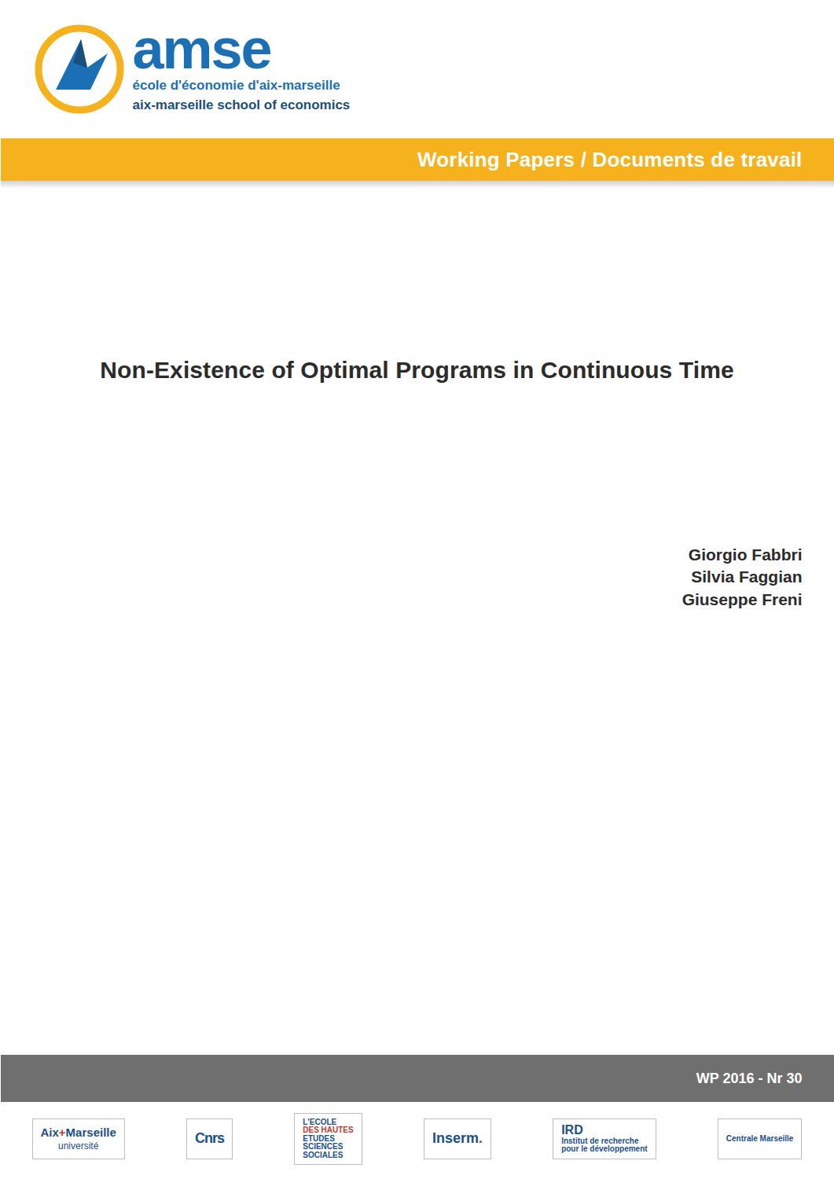amse
école d'économie d'aix-marseille
aix-marseille school of economics
Working Papers / Documents de travail
Non-Existence of Optimal Programs in Continuous Time
Giorgio Fabbri
Silvia Faggian
Giuseppe Freni
WP 2016 - Nr 30
Aix+Marseille
université
Cnrs
L'ECOLE
DES HAUTES
ETUDES
SCIENCES
SOCIALES
Inserm.
IRDInstitut de recherche
pour le développement
Centrale Marseille